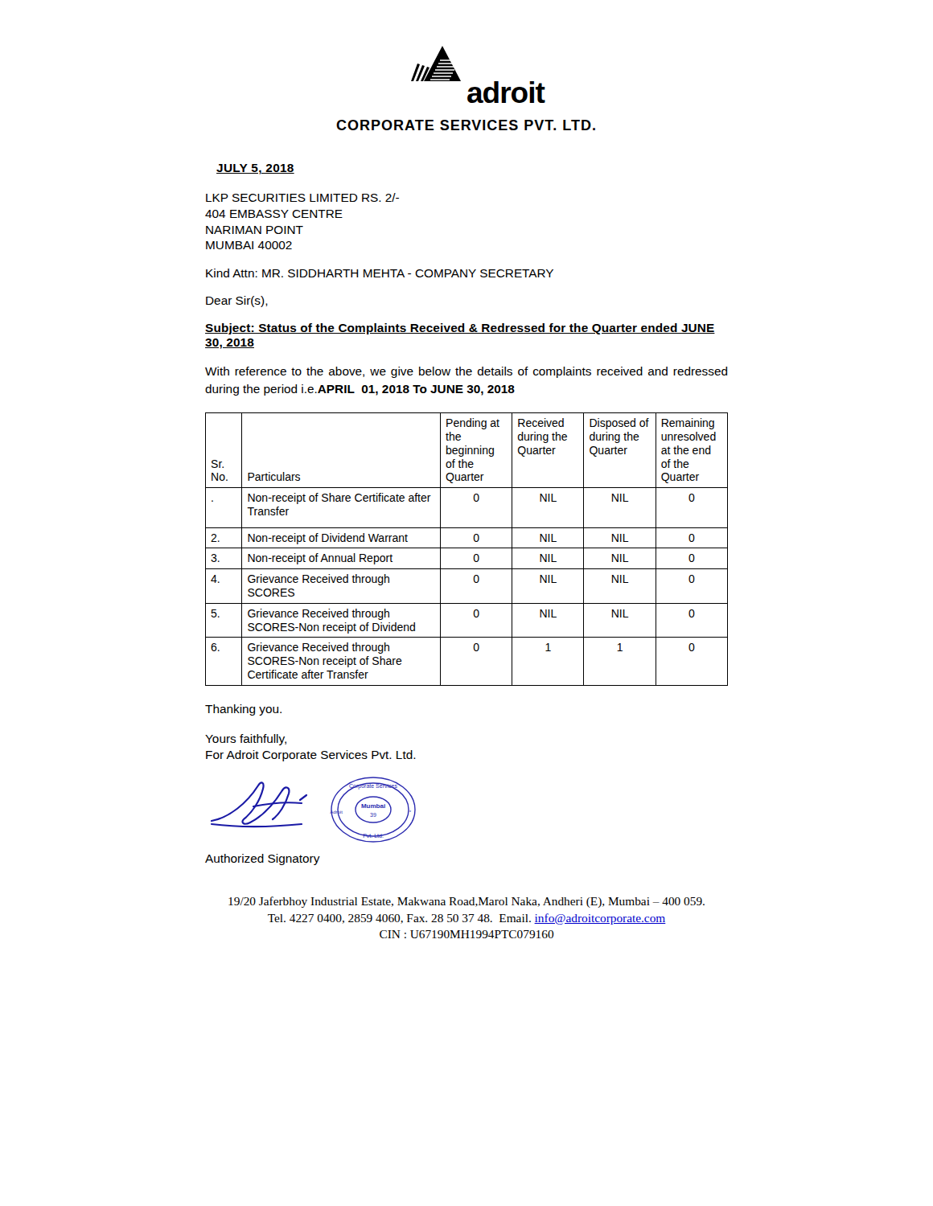adroit
CORPORATE SERVICES PVT. LTD.
JULY 5, 2018
LKP SECURITIES LIMITED RS. 2/-
404 EMBASSY CENTRE
NARIMAN POINT
MUMBAI 40002
Kind Attn: MR. SIDDHARTH MEHTA - COMPANY SECRETARY
Dear Sir(s),
Subject: Status of the Complaints Received & Redressed for the Quarter ended JUNE 30, 2018
With reference to the above, we give below the details of complaints received and redressed during the period i.e.APRIL 01, 2018 To JUNE 30, 2018
| Sr. No. | Particulars | Pending at the beginning of the Quarter | Received during the Quarter | Disposed of during the Quarter | Remaining unresolved at the end of the Quarter |
| --- | --- | --- | --- | --- | --- |
| . | Non-receipt of Share Certificate after Transfer | 0 | NIL | NIL | 0 |
| 2. | Non-receipt of Dividend Warrant | 0 | NIL | NIL | 0 |
| 3. | Non-receipt of Annual Report | 0 | NIL | NIL | 0 |
| 4. | Grievance Received through SCORES | 0 | NIL | NIL | 0 |
| 5. | Grievance Received through SCORES-Non receipt of Dividend | 0 | NIL | NIL | 0 |
| 6. | Grievance Received through SCORES-Non receipt of Share Certificate after Transfer | 0 | 1 | 1 | 0 |
Thanking you.
Yours faithfully,
For Adroit Corporate Services Pvt. Ltd.
Corporate Services Mumbai 39 Pvt. Ltd. Adroit *
Authorized Signatory
19/20 Jaferbhoy Industrial Estate, Makwana Road,Marol Naka, Andheri (E), Mumbai – 400 059.
Tel. 4227 0400, 2859 4060, Fax. 28 50 37 48. Email. info@adroitcorporate.com
CIN : U67190MH1994PTC079160